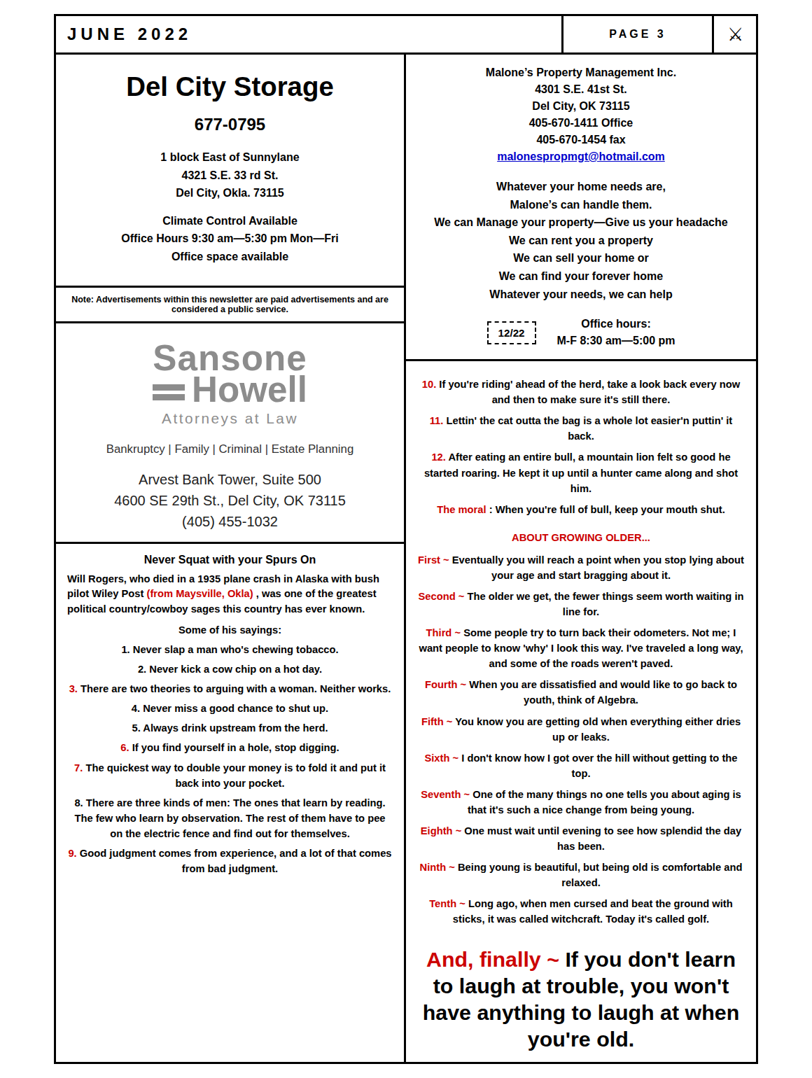JUNE 2022
PAGE 3
⚔
Del City Storage
677-0795
1 block East of Sunnylane
4321 S.E. 33 rd St.
Del City, Okla. 73115
Climate Control Available
Office Hours 9:30 am—5:30 pm Mon—Fri
Office space available
Note: Advertisements within this newsletter are paid advertisements and are considered a public service.
Sansone
Howell
Attorneys at Law
Bankruptcy | Family | Criminal | Estate Planning
Arvest Bank Tower, Suite 500
4600 SE 29th St., Del City, OK 73115
(405) 455-1032
Never Squat with your Spurs On
Will Rogers, who died in a 1935 plane crash in Alaska with bush pilot Wiley Post (from Maysville, Okla) , was one of the greatest political country/cowboy sages this country has ever known.
Some of his sayings:
1. Never slap a man who's chewing tobacco.
2. Never kick a cow chip on a hot day.
3. There are two theories to arguing with a woman. Neither works.
4. Never miss a good chance to shut up.
5. Always drink upstream from the herd.
6. If you find yourself in a hole, stop digging.
7. The quickest way to double your money is to fold it and put it back into your pocket.
8. There are three kinds of men: The ones that learn by reading. The few who learn by observation. The rest of them have to pee on the electric fence and find out for themselves.
9. Good judgment comes from experience, and a lot of that comes from bad judgment.
Malone’s Property Management Inc.
4301 S.E. 41st St.
Del City, OK 73115
405-670-1411 Office
405-670-1454 fax
malonespropmgt@hotmail.com
Whatever your home needs are,
Malone’s can handle them.
We can Manage your property—Give us your headache
We can rent you a property
We can sell your home or
We can find your forever home
Whatever your needs, we can help
12/22
Office hours:
M-F 8:30 am—5:00 pm
10. If you're riding' ahead of the herd, take a look back every now and then to make sure it's still there.
11. Lettin' the cat outta the bag is a whole lot easier'n puttin' it back.
12. After eating an entire bull, a mountain lion felt so good he started roaring. He kept it up until a hunter came along and shot him.
The moral : When you're full of bull, keep your mouth shut.
ABOUT GROWING OLDER...
First ~ Eventually you will reach a point when you stop lying about your age and start bragging about it.
Second ~ The older we get, the fewer things seem worth waiting in line for.
Third ~ Some people try to turn back their odometers. Not me; I want people to know 'why' I look this way. I've traveled a long way, and some of the roads weren't paved.
Fourth ~ When you are dissatisfied and would like to go back to youth, think of Algebra.
Fifth ~ You know you are getting old when everything either dries up or leaks.
Sixth ~ I don't know how I got over the hill without getting to the top.
Seventh ~ One of the many things no one tells you about aging is that it's such a nice change from being young.
Eighth ~ One must wait until evening to see how splendid the day has been.
Ninth ~ Being young is beautiful, but being old is comfortable and relaxed.
Tenth ~ Long ago, when men cursed and beat the ground with sticks, it was called witchcraft. Today it's called golf.
And, finally ~ If you don't learn to laugh at trouble, you won't have anything to laugh at when you're old.